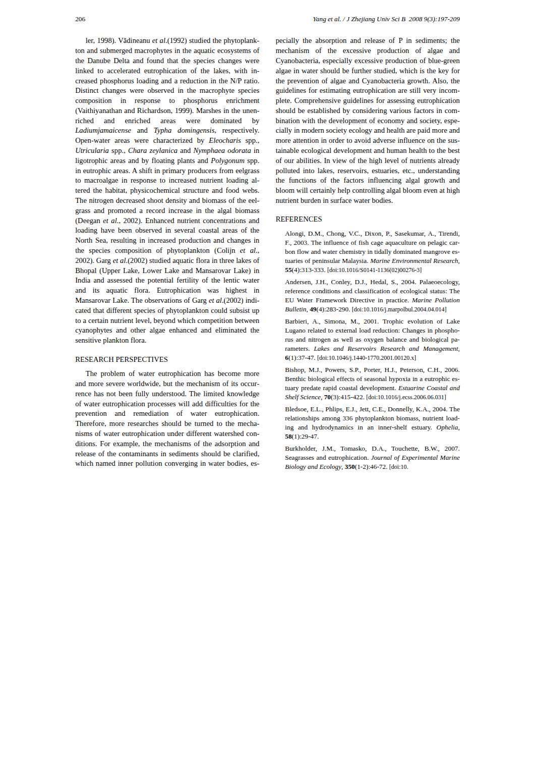206 Yang et al. / J Zhejiang Univ Sci B 2008 9(3):197-209
ler, 1998). Vădineanu et al.(1992) studied the phytoplankton and submerged macrophytes in the aquatic ecosystems of the Danube Delta and found that the species changes were linked to accelerated eutrophication of the lakes, with increased phosphorus loading and a reduction in the N/P ratio. Distinct changes were observed in the macrophyte species composition in response to phosphorus enrichment (Vaithiyanathan and Richardson, 1999). Marshes in the unenriched and enriched areas were dominated by Ladiumjamaicense and Typha domingensis, respectively. Open-water areas were characterized by Eleocharis spp., Utricularia spp., Chara zeylanica and Nymphaea odorata in ligotrophic areas and by floating plants and Polygonum spp. in eutrophic areas. A shift in primary producers from eelgrass to macroalgae in response to increased nutrient loading altered the habitat, physicochemical structure and food webs. The nitrogen decreased shoot density and biomass of the eelgrass and promoted a record increase in the algal biomass (Deegan et al., 2002). Enhanced nutrient concentrations and loading have been observed in several coastal areas of the North Sea, resulting in increased production and changes in the species composition of phytoplankton (Colijn et al., 2002). Garg et al.(2002) studied aquatic flora in three lakes of Bhopal (Upper Lake, Lower Lake and Mansarovar Lake) in India and assessed the potential fertility of the lentic water and its aquatic flora. Eutrophication was highest in Mansarovar Lake. The observations of Garg et al.(2002) indicated that different species of phytoplankton could subsist up to a certain nutrient level, beyond which competition between cyanophytes and other algae enhanced and eliminated the sensitive plankton flora.
Research perspectives
The problem of water eutrophication has become more and more severe worldwide, but the mechanism of its occurrence has not been fully understood. The limited knowledge of water eutrophication processes will add difficulties for the prevention and remediation of water eutrophication. Therefore, more researches should be turned to the mechanisms of water eutrophication under different watershed conditions. For example, the mechanisms of the adsorption and release of the contaminants in sediments should be clarified, which named inner pollution converging in water bodies, especially the absorption and release of P in sediments; the mechanism of the excessive production of algae and Cyanobacteria, especially excessive production of blue-green algae in water should be further studied, which is the key for the prevention of algae and Cyanobacteria growth. Also, the guidelines for estimating eutrophication are still very incomplete. Comprehensive guidelines for assessing eutrophication should be established by considering various factors in combination with the development of economy and society, especially in modern society ecology and health are paid more and more attention in order to avoid adverse influence on the sustainable ecological development and human health to the best of our abilities. In view of the high level of nutrients already polluted into lakes, reservoirs, estuaries, etc., understanding the functions of the factors influencing algal growth and bloom will certainly help controlling algal bloom even at high nutrient burden in surface water bodies.
References
Alongi, D.M., Chong, V.C., Dixon, P., Sasekumar, A., Tirendi, F., 2003. The influence of fish cage aquaculture on pelagic carbon flow and water chemistry in tidally dominated mangrove estuaries of peninsular Malaysia. Marine Environmental Research, 55(4):313-333. [doi:10.1016/S0141-1136(02)00276-3]
Andersen, J.H., Conley, D.J., Hedal, S., 2004. Palaeoecology, reference conditions and classification of ecological status: The EU Water Framework Directive in practice. Marine Pollution Bulletin, 49(4):283-290. [doi:10.1016/j.marpolbul.2004.04.014]
Barbieri, A., Simona, M., 2001. Trophic evolution of Lake Lugano related to external load reduction: Changes in phosphorus and nitrogen as well as oxygen balance and biological parameters. Lakes and Reservoirs Research and Management, 6(1):37-47. [doi:10.1046/j.1440-1770.2001.00120.x]
Bishop, M.J., Powers, S.P., Porter, H.J., Peterson, C.H., 2006. Benthic biological effects of seasonal hypoxia in a eutrophic estuary predate rapid coastal development. Estuarine Coastal and Shelf Science, 70(3):415-422. [doi:10.1016/j.ecss.2006.06.031]
Bledsoe, E.L., Phlips, E.J., Jett, C.E., Donnelly, K.A., 2004. The relationships among 336 phytoplankton biomass, nutrient loading and hydrodynamics in an inner-shelf estuary. Ophelia, 58(1):29-47.
Burkholder, J.M., Tomasko, D.A., Touchette, B.W., 2007. Seagrasses and eutrophication. Journal of Experimental Marine Biology and Ecology, 350(1-2):46-72. [doi:10.